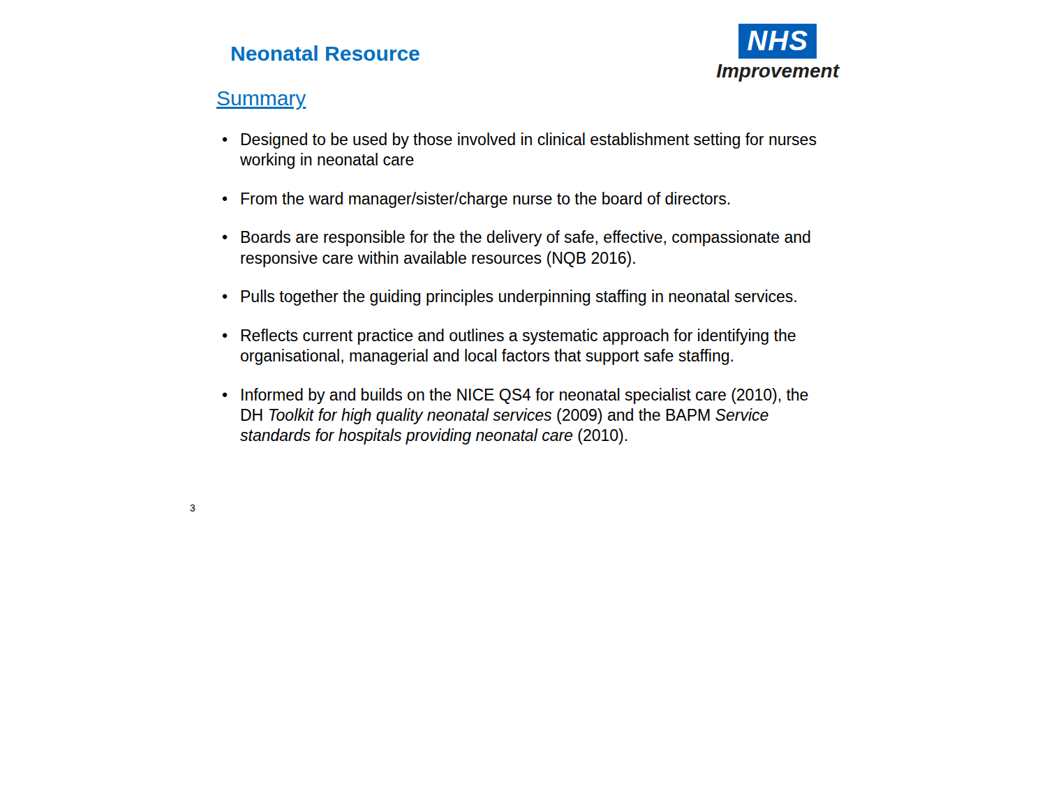NHS Improvement
Neonatal Resource
Summary
Designed to be used by those involved in clinical establishment setting for nurses working in neonatal care
From the ward manager/sister/charge nurse to the board of directors.
Boards are responsible for the the delivery of safe, effective, compassionate and responsive care within available resources (NQB 2016).
Pulls together the guiding principles underpinning staffing in neonatal services.
Reflects current practice and outlines a systematic approach for identifying the organisational, managerial and local factors that support safe staffing.
Informed by and builds on the NICE QS4 for neonatal specialist care (2010), the DH Toolkit for high quality neonatal services (2009) and the BAPM Service standards for hospitals providing neonatal care (2010).
3